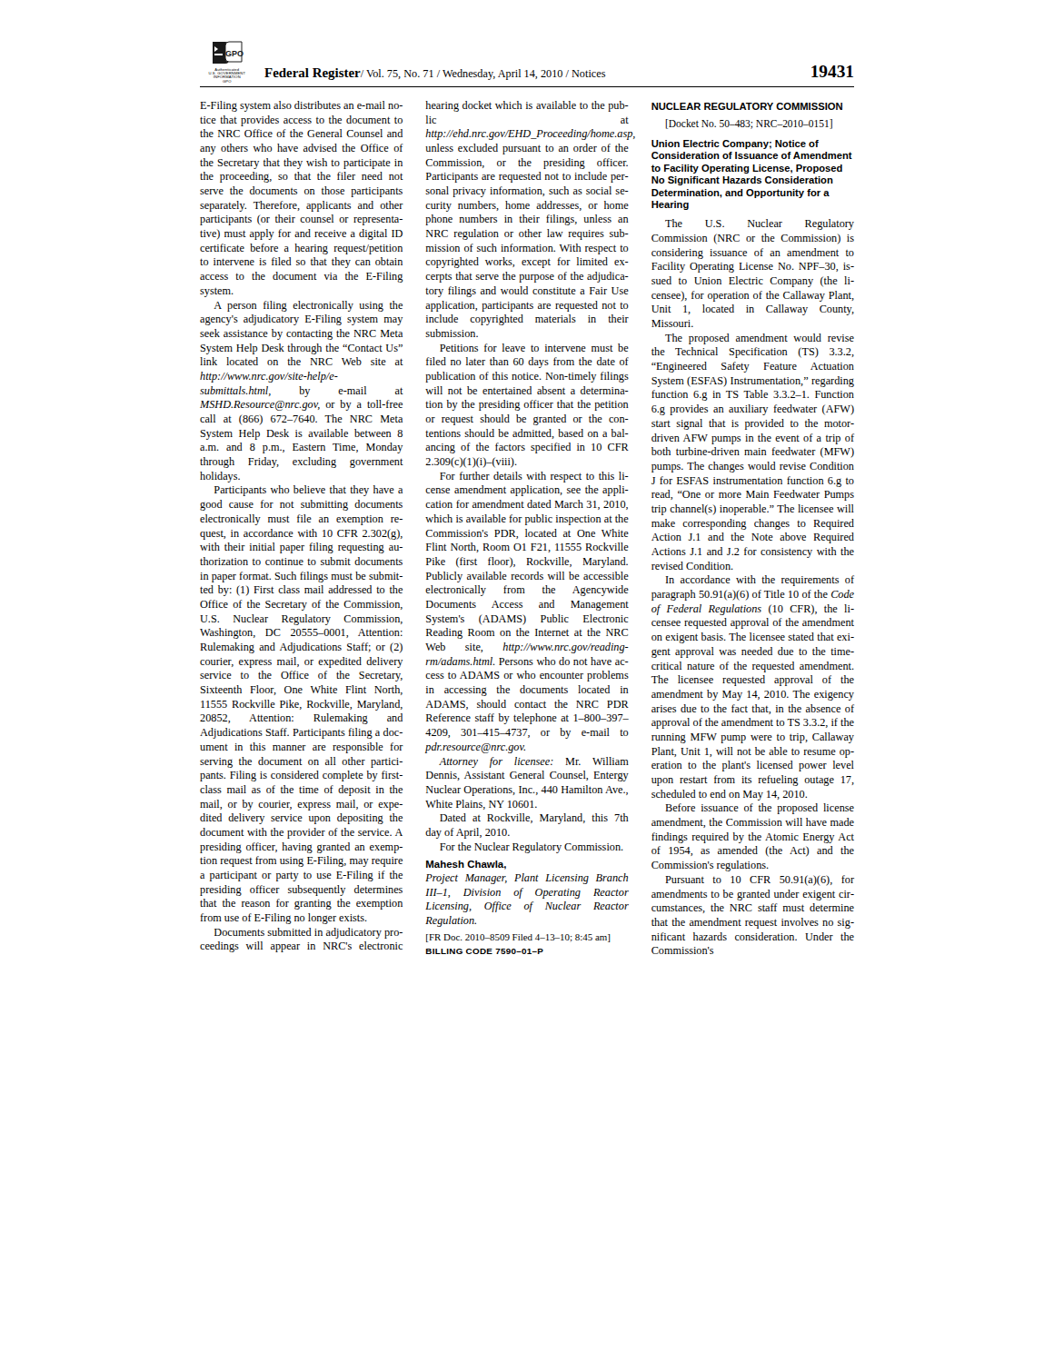GPO
Authenticated
U.S. GOVERNMENT
INFORMATION
GPO
Federal Register/ Vol. 75, No. 71 / Wednesday, April 14, 2010 / Notices
19431
E-Filing system also distributes an e-mail notice that provides access to the document to the NRC Office of the General Counsel and any others who have advised the Office of the Secretary that they wish to participate in the proceeding, so that the filer need not serve the documents on those participants separately. Therefore, applicants and other participants (or their counsel or representative) must apply for and receive a digital ID certificate before a hearing request/petition to intervene is filed so that they can obtain access to the document via the E-Filing system.
A person filing electronically using the agency's adjudicatory E-Filing system may seek assistance by contacting the NRC Meta System Help Desk through the “Contact Us” link located on the NRC Web site at http://www.nrc.gov/site-help/e-submittals.html, by e-mail at MSHD.Resource@nrc.gov, or by a toll-free call at (866) 672–7640. The NRC Meta System Help Desk is available between 8 a.m. and 8 p.m., Eastern Time, Monday through Friday, excluding government holidays.
Participants who believe that they have a good cause for not submitting documents electronically must file an exemption request, in accordance with 10 CFR 2.302(g), with their initial paper filing requesting authorization to continue to submit documents in paper format. Such filings must be submitted by: (1) First class mail addressed to the Office of the Secretary of the Commission, U.S. Nuclear Regulatory Commission, Washington, DC 20555–0001, Attention: Rulemaking and Adjudications Staff; or (2) courier, express mail, or expedited delivery service to the Office of the Secretary, Sixteenth Floor, One White Flint North, 11555 Rockville Pike, Rockville, Maryland, 20852, Attention: Rulemaking and Adjudications Staff. Participants filing a document in this manner are responsible for serving the document on all other participants. Filing is considered complete by first-class mail as of the time of deposit in the mail, or by courier, express mail, or expedited delivery service upon depositing the document with the provider of the service. A presiding officer, having granted an exemption request from using E-Filing, may require a participant or party to use E-Filing if the presiding officer subsequently determines that the reason for granting the exemption from use of E-Filing no longer exists.
Documents submitted in adjudicatory proceedings will appear in NRC's electronic hearing docket which is available to the public at http://ehd.nrc.gov/EHD_Proceeding/home.asp, unless excluded pursuant to an order of the Commission, or the presiding officer. Participants are requested not to include personal privacy information, such as social security numbers, home addresses, or home phone numbers in their filings, unless an NRC regulation or other law requires submission of such information. With respect to copyrighted works, except for limited excerpts that serve the purpose of the adjudicatory filings and would constitute a Fair Use application, participants are requested not to include copyrighted materials in their submission.
Petitions for leave to intervene must be filed no later than 60 days from the date of publication of this notice. Non-timely filings will not be entertained absent a determination by the presiding officer that the petition or request should be granted or the contentions should be admitted, based on a balancing of the factors specified in 10 CFR 2.309(c)(1)(i)–(viii).
For further details with respect to this license amendment application, see the application for amendment dated March 31, 2010, which is available for public inspection at the Commission's PDR, located at One White Flint North, Room O1 F21, 11555 Rockville Pike (first floor), Rockville, Maryland. Publicly available records will be accessible electronically from the Agencywide Documents Access and Management System's (ADAMS) Public Electronic Reading Room on the Internet at the NRC Web site, http://www.nrc.gov/reading-rm/adams.html. Persons who do not have access to ADAMS or who encounter problems in accessing the documents located in ADAMS, should contact the NRC PDR Reference staff by telephone at 1–800–397–4209, 301–415–4737, or by e-mail to pdr.resource@nrc.gov.
Attorney for licensee: Mr. William Dennis, Assistant General Counsel, Entergy Nuclear Operations, Inc., 440 Hamilton Ave., White Plains, NY 10601.
Dated at Rockville, Maryland, this 7th day of April, 2010.
For the Nuclear Regulatory Commission.
Mahesh Chawla,
Project Manager, Plant Licensing Branch III–1, Division of Operating Reactor Licensing, Office of Nuclear Reactor Regulation.
[FR Doc. 2010–8509 Filed 4–13–10; 8:45 am]
BILLING CODE 7590–01–P
NUCLEAR REGULATORY COMMISSION
[Docket No. 50–483; NRC–2010–0151]
Union Electric Company; Notice of Consideration of Issuance of Amendment to Facility Operating License, Proposed No Significant Hazards Consideration Determination, and Opportunity for a Hearing
The U.S. Nuclear Regulatory Commission (NRC or the Commission) is considering issuance of an amendment to Facility Operating License No. NPF–30, issued to Union Electric Company (the licensee), for operation of the Callaway Plant, Unit 1, located in Callaway County, Missouri.
The proposed amendment would revise the Technical Specification (TS) 3.3.2, “Engineered Safety Feature Actuation System (ESFAS) Instrumentation,” regarding function 6.g in TS Table 3.3.2–1. Function 6.g provides an auxiliary feedwater (AFW) start signal that is provided to the motor-driven AFW pumps in the event of a trip of both turbine-driven main feedwater (MFW) pumps. The changes would revise Condition J for ESFAS instrumentation function 6.g to read, “One or more Main Feedwater Pumps trip channel(s) inoperable.” The licensee will make corresponding changes to Required Action J.1 and the Note above Required Actions J.1 and J.2 for consistency with the revised Condition.
In accordance with the requirements of paragraph 50.91(a)(6) of Title 10 of the Code of Federal Regulations (10 CFR), the licensee requested approval of the amendment on exigent basis. The licensee stated that exigent approval was needed due to the time-critical nature of the requested amendment. The licensee requested approval of the amendment by May 14, 2010. The exigency arises due to the fact that, in the absence of approval of the amendment to TS 3.3.2, if the running MFW pump were to trip, Callaway Plant, Unit 1, will not be able to resume operation to the plant's licensed power level upon restart from its refueling outage 17, scheduled to end on May 14, 2010.
Before issuance of the proposed license amendment, the Commission will have made findings required by the Atomic Energy Act of 1954, as amended (the Act) and the Commission's regulations.
Pursuant to 10 CFR 50.91(a)(6), for amendments to be granted under exigent circumstances, the NRC staff must determine that the amendment request involves no significant hazards consideration. Under the Commission's